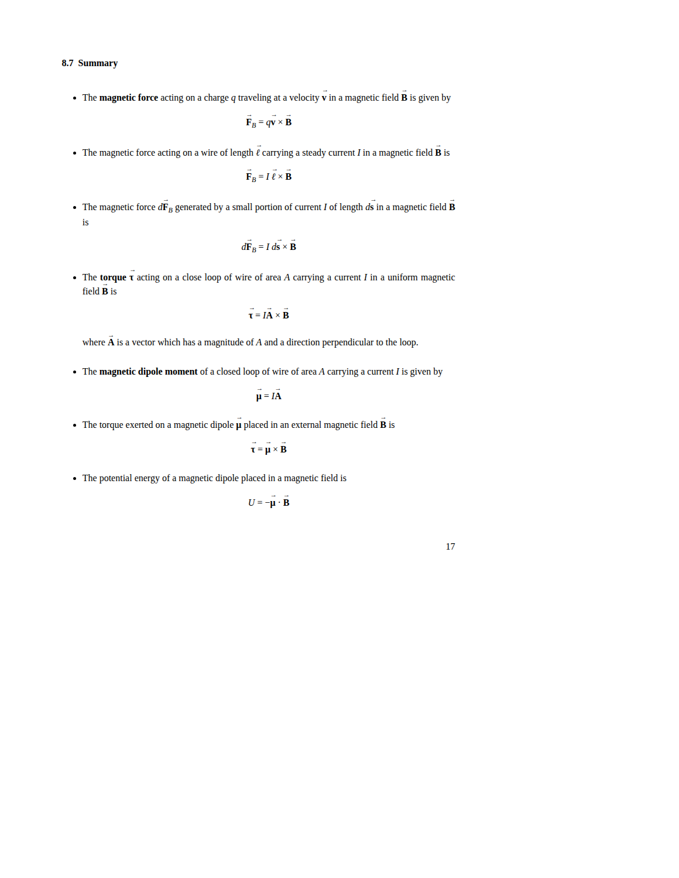8.7 Summary
The magnetic force acting on a charge q traveling at a velocity v in a magnetic field B is given by
FB = qv × B
The magnetic force acting on a wire of length ℓ carrying a steady current I in a magnetic field B is
FB = I ℓ × B
The magnetic force dFB generated by a small portion of current I of length ds in a magnetic field B is
dFB = I ds × B
The torque τ acting on a close loop of wire of area A carrying a current I in a uniform magnetic field B is
τ = IA × B
where A is a vector which has a magnitude of A and a direction perpendicular to the loop.
The magnetic dipole moment of a closed loop of wire of area A carrying a current I is given by
μ = IA
The torque exerted on a magnetic dipole μ placed in an external magnetic field B is
τ = μ × B
The potential energy of a magnetic dipole placed in a magnetic field is
U = −μ · B
17